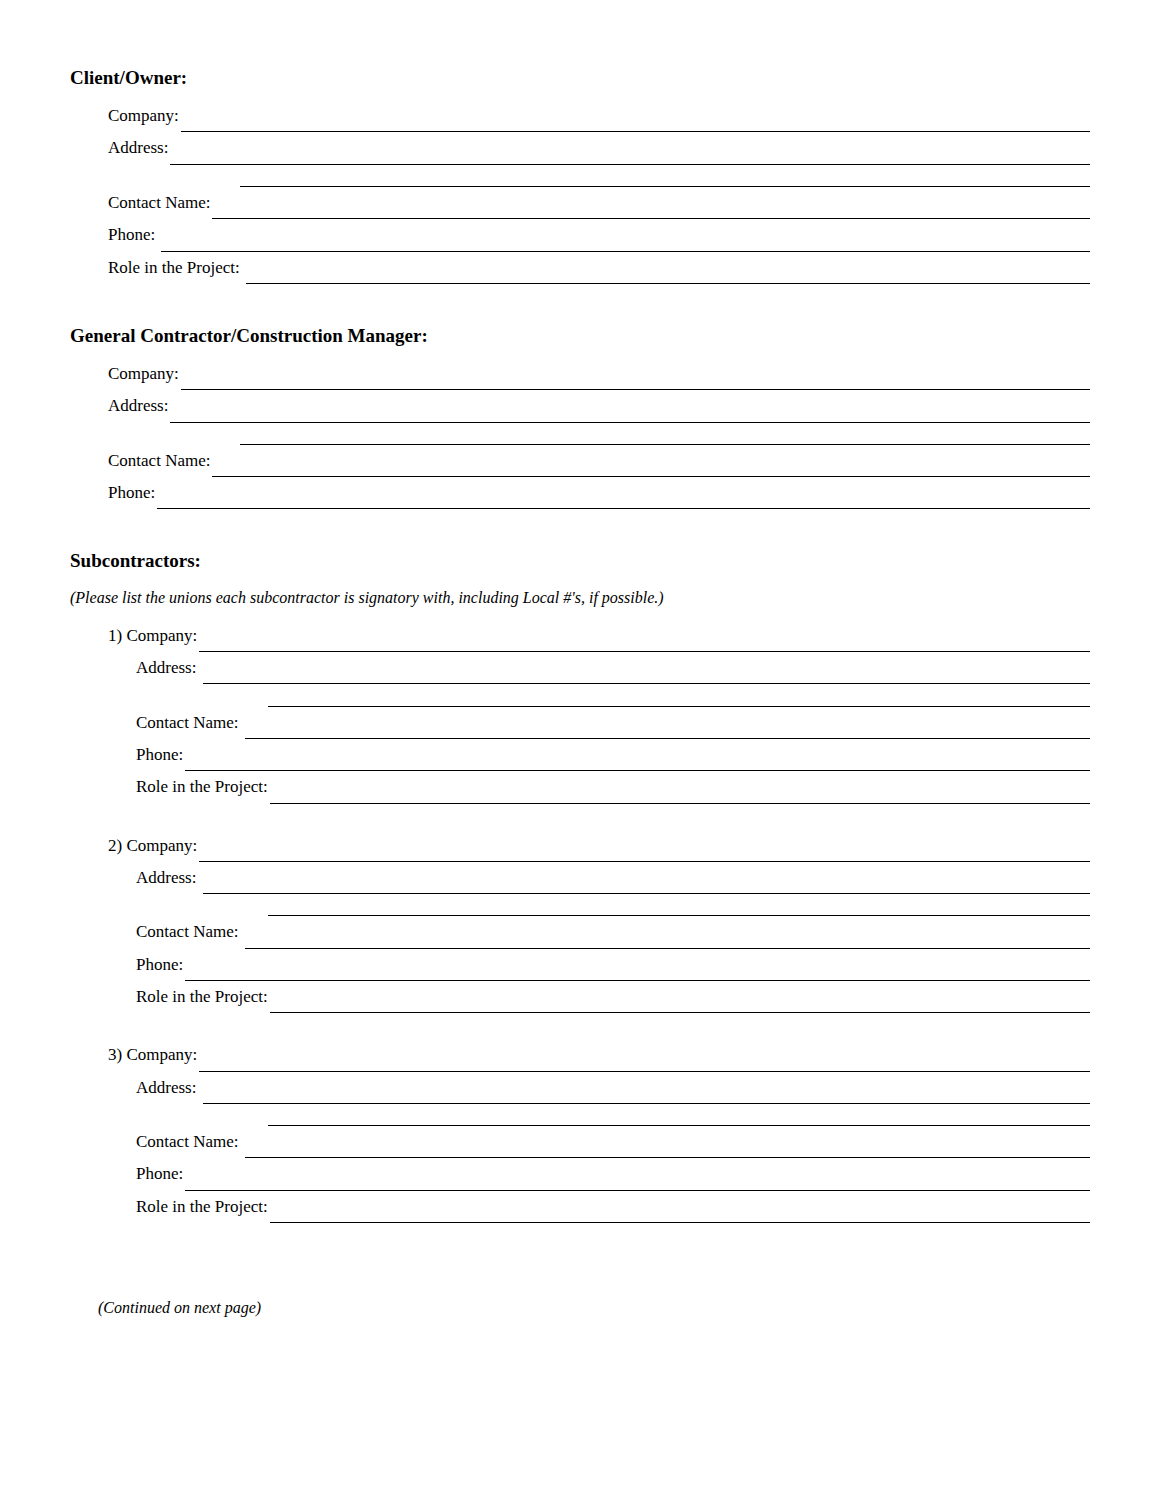Client/Owner:
Company:
Address:
Contact Name:
Phone:
Role in the Project:
General Contractor/Construction Manager:
Company:
Address:
Contact Name:
Phone:
Subcontractors:
(Please list the unions each subcontractor is signatory with, including Local #'s, if possible.)
1) Company:
Address:
Contact Name:
Phone:
Role in the Project:
2) Company:
Address:
Contact Name:
Phone:
Role in the Project:
3) Company:
Address:
Contact Name:
Phone:
Role in the Project:
(Continued on next page)